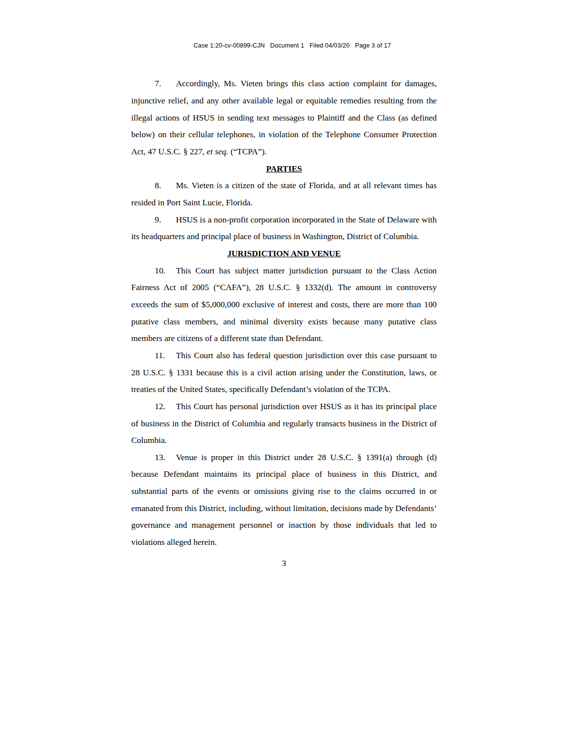Case 1:20-cv-00899-CJN Document 1 Filed 04/03/20 Page 3 of 17
7. Accordingly, Ms. Vieten brings this class action complaint for damages, injunctive relief, and any other available legal or equitable remedies resulting from the illegal actions of HSUS in sending text messages to Plaintiff and the Class (as defined below) on their cellular telephones, in violation of the Telephone Consumer Protection Act, 47 U.S.C. § 227, et seq. (“TCPA”).
PARTIES
8. Ms. Vieten is a citizen of the state of Florida, and at all relevant times has resided in Port Saint Lucie, Florida.
9. HSUS is a non-profit corporation incorporated in the State of Delaware with its headquarters and principal place of business in Washington, District of Columbia.
JURISDICTION AND VENUE
10. This Court has subject matter jurisdiction pursuant to the Class Action Fairness Act of 2005 (“CAFA”), 28 U.S.C. § 1332(d). The amount in controversy exceeds the sum of $5,000,000 exclusive of interest and costs, there are more than 100 putative class members, and minimal diversity exists because many putative class members are citizens of a different state than Defendant.
11. This Court also has federal question jurisdiction over this case pursuant to 28 U.S.C. § 1331 because this is a civil action arising under the Constitution, laws, or treaties of the United States, specifically Defendant’s violation of the TCPA.
12. This Court has personal jurisdiction over HSUS as it has its principal place of business in the District of Columbia and regularly transacts business in the District of Columbia.
13. Venue is proper in this District under 28 U.S.C. § 1391(a) through (d) because Defendant maintains its principal place of business in this District, and substantial parts of the events or omissions giving rise to the claims occurred in or emanated from this District, including, without limitation, decisions made by Defendants’ governance and management personnel or inaction by those individuals that led to violations alleged herein.
3